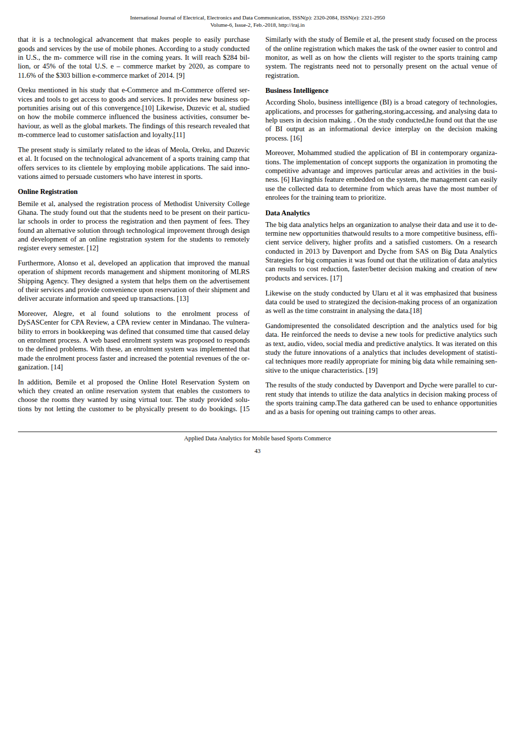International Journal of Electrical, Electronics and Data Communication, ISSN(p): 2320-2084, ISSN(e): 2321-2950
Volume-6, Issue-2, Feb.-2018, http://iraj.in
that it is a technological advancement that makes people to easily purchase goods and services by the use of mobile phones. According to a study conducted in U.S., the m- commerce will rise in the coming years. It will reach $284 billion, or 45% of the total U.S. e – commerce market by 2020, as compare to 11.6% of the $303 billion e-commerce market of 2014. [9]
Oreku mentioned in his study that e-Commerce and m-Commerce offered services and tools to get access to goods and services. It provides new business opportunities arising out of this convergence.[10] Likewise, Duzevic et al, studied on how the mobile commerce influenced the business activities, consumer behaviour, as well as the global markets. The findings of this research revealed that m-commerce lead to customer satisfaction and loyalty.[11]
The present study is similarly related to the ideas of Meola, Oreku, and Duzevic et al. It focused on the technological advancement of a sports training camp that offers services to its clientele by employing mobile applications. The said innovations aimed to persuade customers who have interest in sports.
Online Registration
Bemile et al, analysed the registration process of Methodist University College Ghana. The study found out that the students need to be present on their particular schools in order to process the registration and then payment of fees. They found an alternative solution through technological improvement through design and development of an online registration system for the students to remotely register every semester. [12]
Furthermore, Alonso et al, developed an application that improved the manual operation of shipment records management and shipment monitoring of MLRS Shipping Agency. They designed a system that helps them on the advertisement of their services and provide convenience upon reservation of their shipment and deliver accurate information and speed up transactions. [13]
Moreover, Alegre, et al found solutions to the enrolment process of DySASCenter for CPA Review, a CPA review center in Mindanao. The vulnerability to errors in bookkeeping was defined that consumed time that caused delay on enrolment process. A web based enrolment system was proposed to responds to the defined problems. With these, an enrolment system was implemented that made the enrolment process faster and increased the potential revenues of the organization. [14]
In addition, Bemile et al proposed the Online Hotel Reservation System on which they created an online reservation system that enables the customers to choose the rooms they wanted by using virtual tour. The study provided solutions by not letting the customer to be physically present to do bookings. [15 Similarly with the study of Bemile et al, the present study focused on the process of the online registration which makes the task of the owner easier to control and monitor, as well as on how the clients will register to the sports training camp system. The registrants need not to personally present on the actual venue of registration.
Business Intelligence
According Sholo, business intelligence (BI) is a broad category of technologies, applications, and processes for gathering,storing,accessing, and analysing data to help users in decision making. . On the study conducted,he found out that the use of BI output as an informational device interplay on the decision making process. [16]
Moreover, Mohammed studied the application of BI in contemporary organizations. The implementation of concept supports the organization in promoting the competitive advantage and improves particular areas and activities in the business. [6] Havingthis feature embedded on the system, the management can easily use the collected data to determine from which areas have the most number of enrolees for the training team to prioritize.
Data Analytics
The big data analytics helps an organization to analyse their data and use it to determine new opportunities thatwould results to a more competitive business, efficient service delivery, higher profits and a satisfied customers. On a research conducted in 2013 by Davenport and Dyche from SAS on Big Data Analytics Strategies for big companies it was found out that the utilization of data analytics can results to cost reduction, faster/better decision making and creation of new products and services. [17]
Likewise on the study conducted by Ularu et al it was emphasized that business data could be used to strategized the decision-making process of an organization as well as the time constraint in analysing the data.[18]
Gandomipresented the consolidated description and the analytics used for big data. He reinforced the needs to devise a new tools for predictive analytics such as text, audio, video, social media and predictive analytics. It was iterated on this study the future innovations of a analytics that includes development of statistical techniques more readily appropriate for mining big data while remaining sensitive to the unique characteristics. [19]
The results of the study conducted by Davenport and Dyche were parallel to current study that intends to utilize the data analytics in decision making process of the sports training camp.The data gathered can be used to enhance opportunities and as a basis for opening out training camps to other areas.
Applied Data Analytics for Mobile based Sports Commerce
43